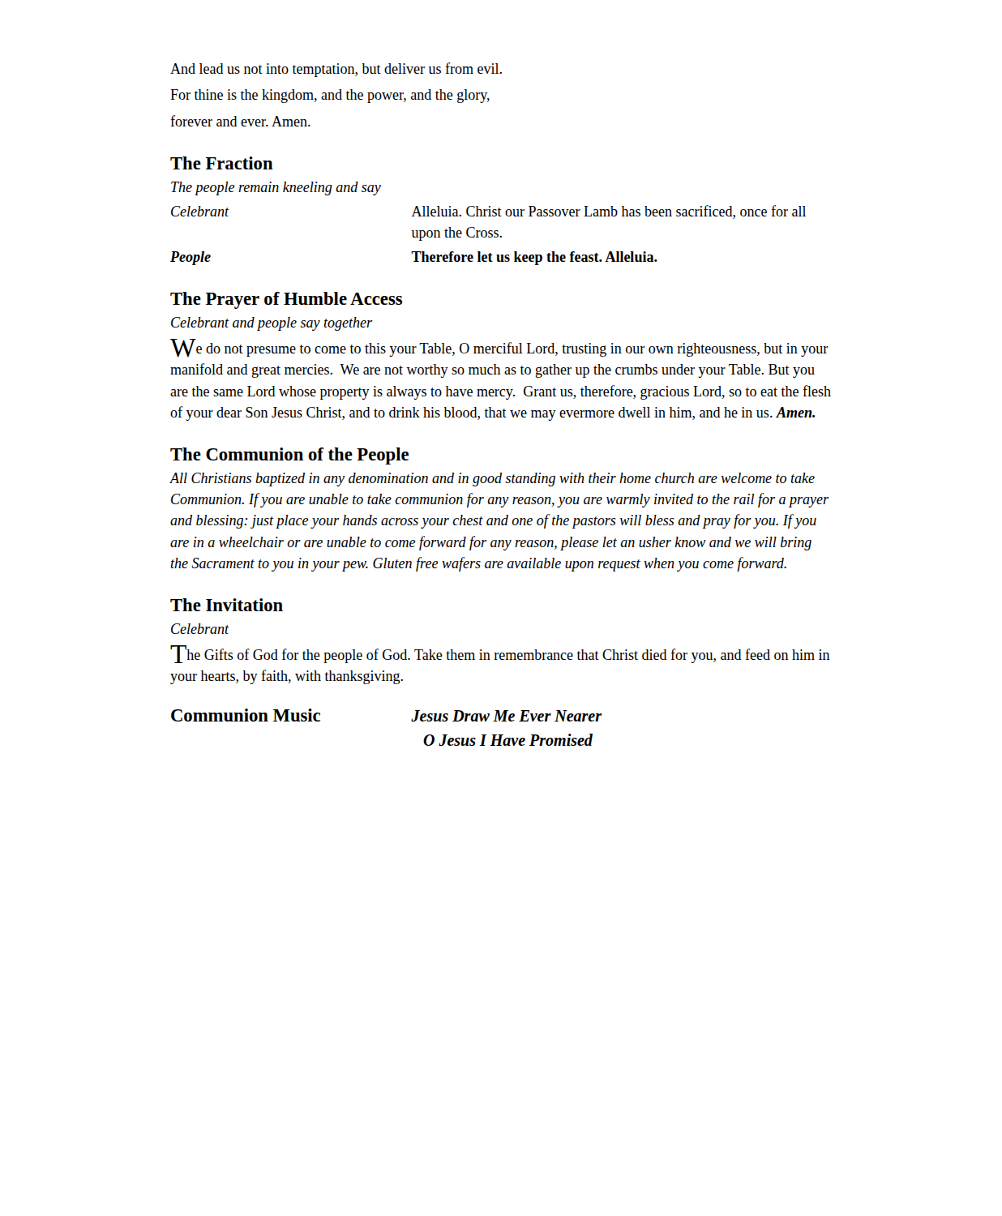And lead us not into temptation, but deliver us from evil.
For thine is the kingdom, and the power, and the glory,
forever and ever. Amen.
The Fraction
The people remain kneeling and say
Celebrant
Alleluia. Christ our Passover Lamb has been sacrificed, once for all upon the Cross.
People
Therefore let us keep the feast. Alleluia.
The Prayer of Humble Access
Celebrant and people say together
We do not presume to come to this your Table, O merciful Lord, trusting in our own righteousness, but in your manifold and great mercies. We are not worthy so much as to gather up the crumbs under your Table. But you are the same Lord whose property is always to have mercy. Grant us, therefore, gracious Lord, so to eat the flesh of your dear Son Jesus Christ, and to drink his blood, that we may evermore dwell in him, and he in us. Amen.
The Communion of the People
All Christians baptized in any denomination and in good standing with their home church are welcome to take Communion. If you are unable to take communion for any reason, you are warmly invited to the rail for a prayer and blessing: just place your hands across your chest and one of the pastors will bless and pray for you. If you are in a wheelchair or are unable to come forward for any reason, please let an usher know and we will bring the Sacrament to you in your pew. Gluten free wafers are available upon request when you come forward.
The Invitation
Celebrant
The Gifts of God for the people of God. Take them in remembrance that Christ died for you, and feed on him in your hearts, by faith, with thanksgiving.
Communion Music
Jesus Draw Me Ever Nearer
O Jesus I Have Promised